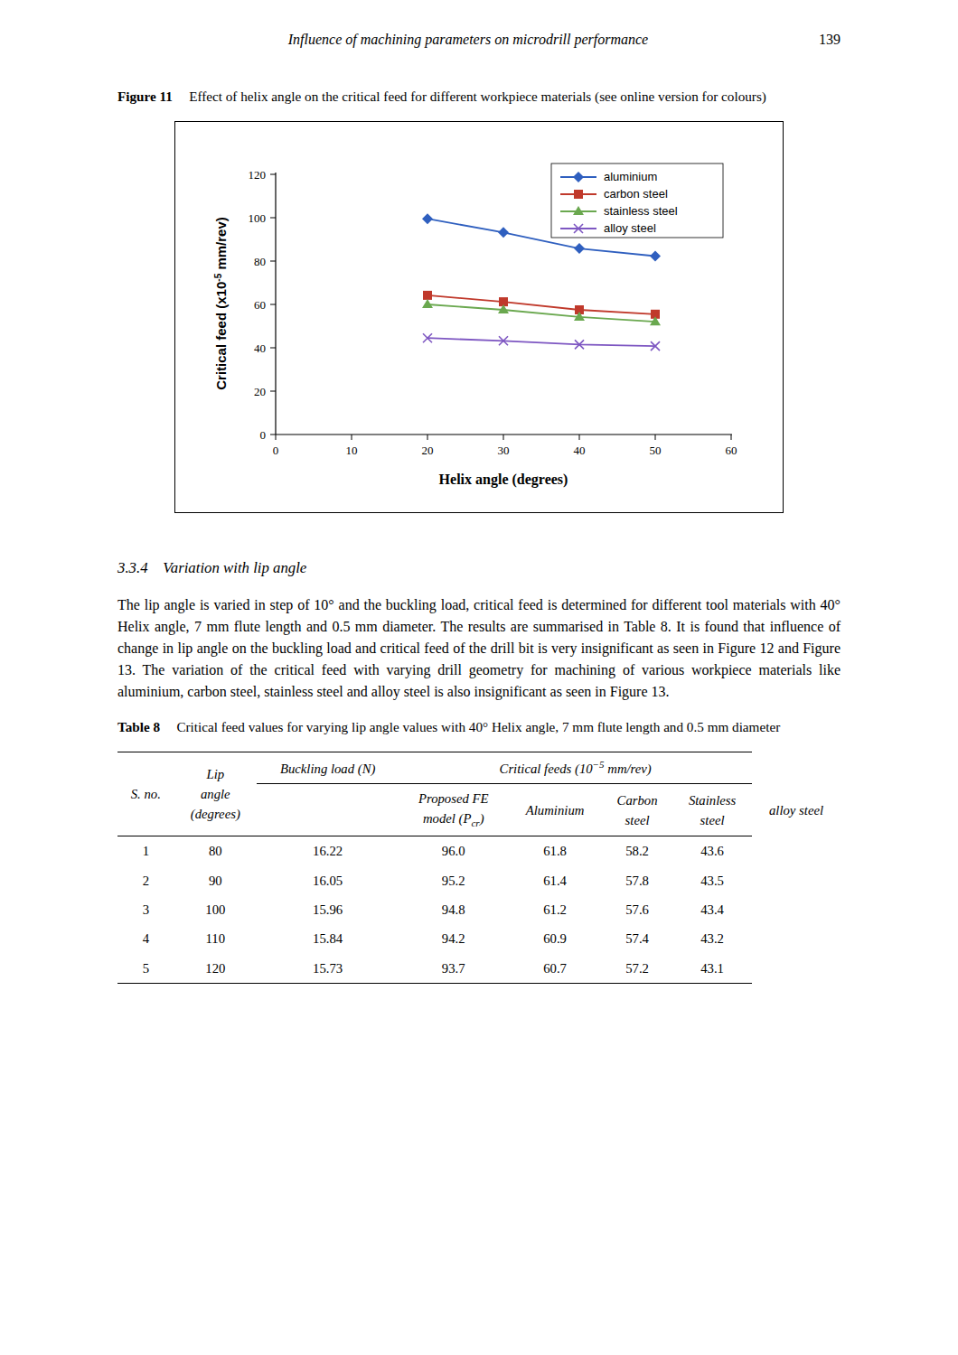Influence of machining parameters on microdrill performance
139
Figure 11 Effect of helix angle on the critical feed for different workpiece materials (see online version for colours)
0 20 40 60 80 100 120 0 10 20 30 40 50 60 Helix angle (degrees) Critical feed (x10-5 mm/rev) aluminium carbon steel stainless steel alloy steel
3.3.4 Variation with lip angle
The lip angle is varied in step of 10° and the buckling load, critical feed is determined for different tool materials with 40° Helix angle, 7 mm flute length and 0.5 mm diameter. The results are summarised in Table 8. It is found that influence of change in lip angle on the buckling load and critical feed of the drill bit is very insignificant as seen in Figure 12 and Figure 13. The variation of the critical feed with varying drill geometry for machining of various workpiece materials like aluminium, carbon steel, stainless steel and alloy steel is also insignificant as seen in Figure 13.
Table 8 Critical feed values for varying lip angle values with 40° Helix angle, 7 mm flute length and 0.5 mm diameter
| S. no. | Lip angle (degrees) | Buckling load (N) | Critical feeds (10 −5 mm/rev) |
| --- | --- | --- | --- |
| Proposed FE model (P cr ) | Aluminium | Carbon steel | Stainless steel | alloy steel |
| 1 | 80 | 16.22 | 96.0 | 61.8 | 58.2 | 43.6 |
| 2 | 90 | 16.05 | 95.2 | 61.4 | 57.8 | 43.5 |
| 3 | 100 | 15.96 | 94.8 | 61.2 | 57.6 | 43.4 |
| 4 | 110 | 15.84 | 94.2 | 60.9 | 57.4 | 43.2 |
| 5 | 120 | 15.73 | 93.7 | 60.7 | 57.2 | 43.1 |